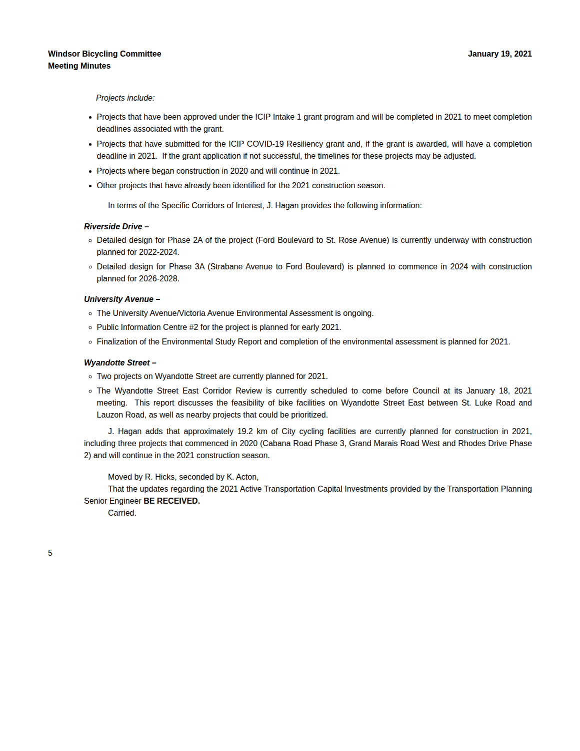Windsor Bicycling Committee
Meeting Minutes
January 19, 2021
Projects include:
Projects that have been approved under the ICIP Intake 1 grant program and will be completed in 2021 to meet completion deadlines associated with the grant.
Projects that have submitted for the ICIP COVID-19 Resiliency grant and, if the grant is awarded, will have a completion deadline in 2021. If the grant application if not successful, the timelines for these projects may be adjusted.
Projects where began construction in 2020 and will continue in 2021.
Other projects that have already been identified for the 2021 construction season.
In terms of the Specific Corridors of Interest, J. Hagan provides the following information:
Riverside Drive –
Detailed design for Phase 2A of the project (Ford Boulevard to St. Rose Avenue) is currently underway with construction planned for 2022-2024.
Detailed design for Phase 3A (Strabane Avenue to Ford Boulevard) is planned to commence in 2024 with construction planned for 2026-2028.
University Avenue –
The University Avenue/Victoria Avenue Environmental Assessment is ongoing.
Public Information Centre #2 for the project is planned for early 2021.
Finalization of the Environmental Study Report and completion of the environmental assessment is planned for 2021.
Wyandotte Street –
Two projects on Wyandotte Street are currently planned for 2021.
The Wyandotte Street East Corridor Review is currently scheduled to come before Council at its January 18, 2021 meeting. This report discusses the feasibility of bike facilities on Wyandotte Street East between St. Luke Road and Lauzon Road, as well as nearby projects that could be prioritized.
J. Hagan adds that approximately 19.2 km of City cycling facilities are currently planned for construction in 2021, including three projects that commenced in 2020 (Cabana Road Phase 3, Grand Marais Road West and Rhodes Drive Phase 2) and will continue in the 2021 construction season.
Moved by R. Hicks, seconded by K. Acton,
That the updates regarding the 2021 Active Transportation Capital Investments provided by the Transportation Planning Senior Engineer BE RECEIVED.
Carried.
5